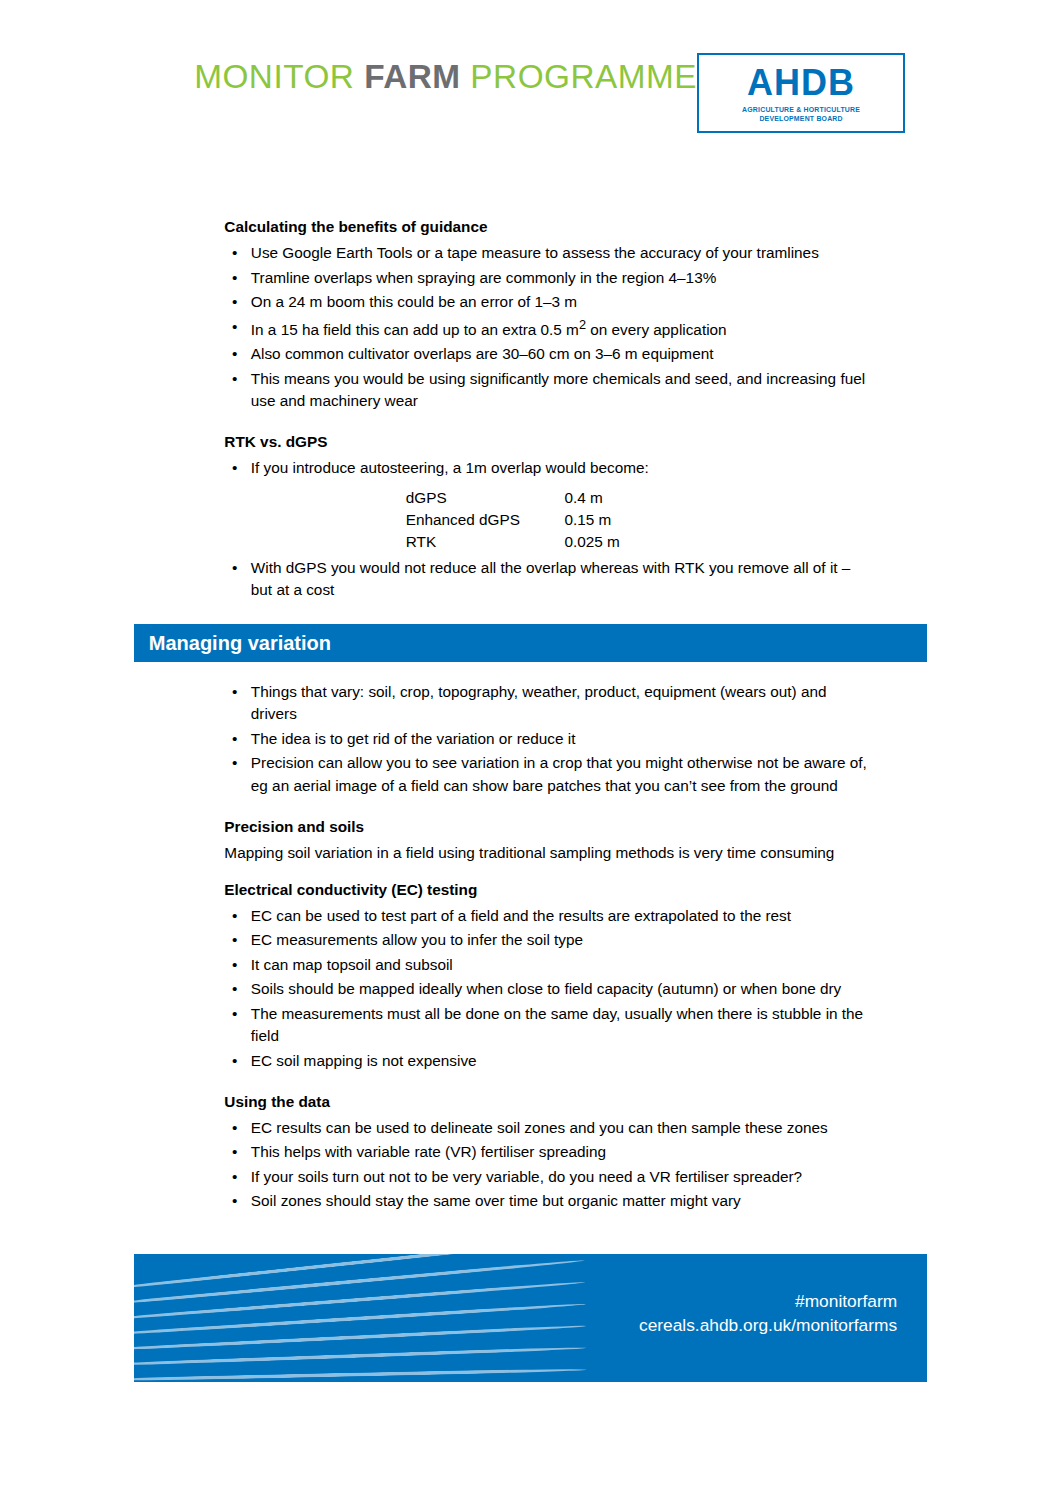MONITOR FARM PROGRAMME
AHDB
Agriculture & Horticulture
Development Board
Calculating the benefits of guidance
Use Google Earth Tools or a tape measure to assess the accuracy of your tramlines
Tramline overlaps when spraying are commonly in the region 4–13%
On a 24 m boom this could be an error of 1–3 m
In a 15 ha field this can add up to an extra 0.5 m2 on every application
Also common cultivator overlaps are 30–60 cm on 3–6 m equipment
This means you would be using significantly more chemicals and seed, and increasing fuel use and machinery wear
RTK vs. dGPS
If you introduce autosteering, a 1m overlap would become:
dGPS 0.4 m
Enhanced dGPS 0.15 m
RTK 0.025 m
With dGPS you would not reduce all the overlap whereas with RTK you remove all of it – but at a cost
Managing variation
Things that vary: soil, crop, topography, weather, product, equipment (wears out) and drivers
The idea is to get rid of the variation or reduce it
Precision can allow you to see variation in a crop that you might otherwise not be aware of, eg an aerial image of a field can show bare patches that you can’t see from the ground
Precision and soils
Mapping soil variation in a field using traditional sampling methods is very time consuming
Electrical conductivity (EC) testing
EC can be used to test part of a field and the results are extrapolated to the rest
EC measurements allow you to infer the soil type
It can map topsoil and subsoil
Soils should be mapped ideally when close to field capacity (autumn) or when bone dry
The measurements must all be done on the same day, usually when there is stubble in the field
EC soil mapping is not expensive
Using the data
EC results can be used to delineate soil zones and you can then sample these zones
This helps with variable rate (VR) fertiliser spreading
If your soils turn out not to be very variable, do you need a VR fertiliser spreader?
Soil zones should stay the same over time but organic matter might vary
#monitorfarm
cereals.ahdb.org.uk/monitorfarms